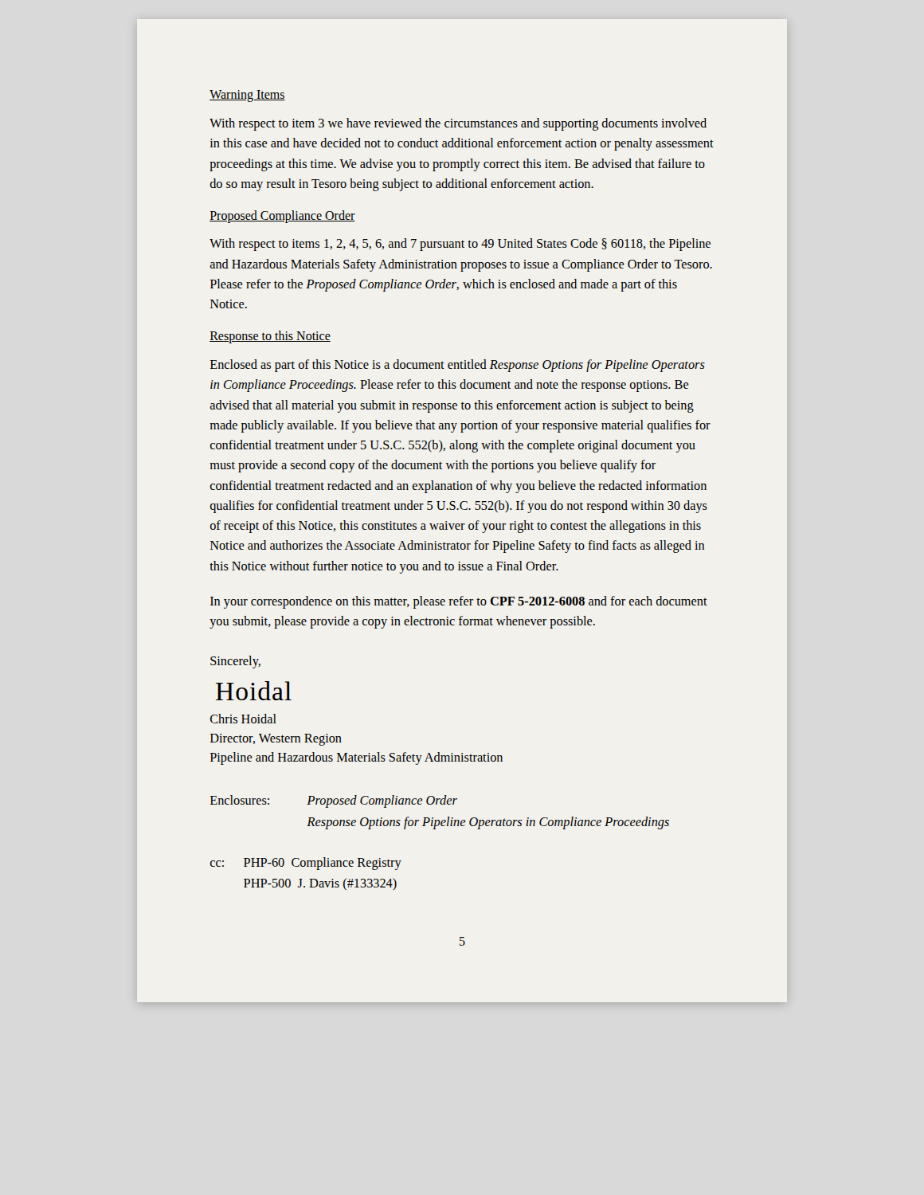Warning Items
With respect to item 3 we have reviewed the circumstances and supporting documents involved in this case and have decided not to conduct additional enforcement action or penalty assessment proceedings at this time. We advise you to promptly correct this item. Be advised that failure to do so may result in Tesoro being subject to additional enforcement action.
Proposed Compliance Order
With respect to items 1, 2, 4, 5, 6, and 7 pursuant to 49 United States Code § 60118, the Pipeline and Hazardous Materials Safety Administration proposes to issue a Compliance Order to Tesoro. Please refer to the Proposed Compliance Order, which is enclosed and made a part of this Notice.
Response to this Notice
Enclosed as part of this Notice is a document entitled Response Options for Pipeline Operators in Compliance Proceedings. Please refer to this document and note the response options. Be advised that all material you submit in response to this enforcement action is subject to being made publicly available. If you believe that any portion of your responsive material qualifies for confidential treatment under 5 U.S.C. 552(b), along with the complete original document you must provide a second copy of the document with the portions you believe qualify for confidential treatment redacted and an explanation of why you believe the redacted information qualifies for confidential treatment under 5 U.S.C. 552(b). If you do not respond within 30 days of receipt of this Notice, this constitutes a waiver of your right to contest the allegations in this Notice and authorizes the Associate Administrator for Pipeline Safety to find facts as alleged in this Notice without further notice to you and to issue a Final Order.
In your correspondence on this matter, please refer to CPF 5-2012-6008 and for each document you submit, please provide a copy in electronic format whenever possible.
Sincerely,
Hoidal
Chris Hoidal
Director, Western Region
Pipeline and Hazardous Materials Safety Administration
Enclosures:
Proposed Compliance Order
Response Options for Pipeline Operators in Compliance Proceedings
cc:
PHP-60 Compliance Registry
PHP-500 J. Davis (#133324)
5